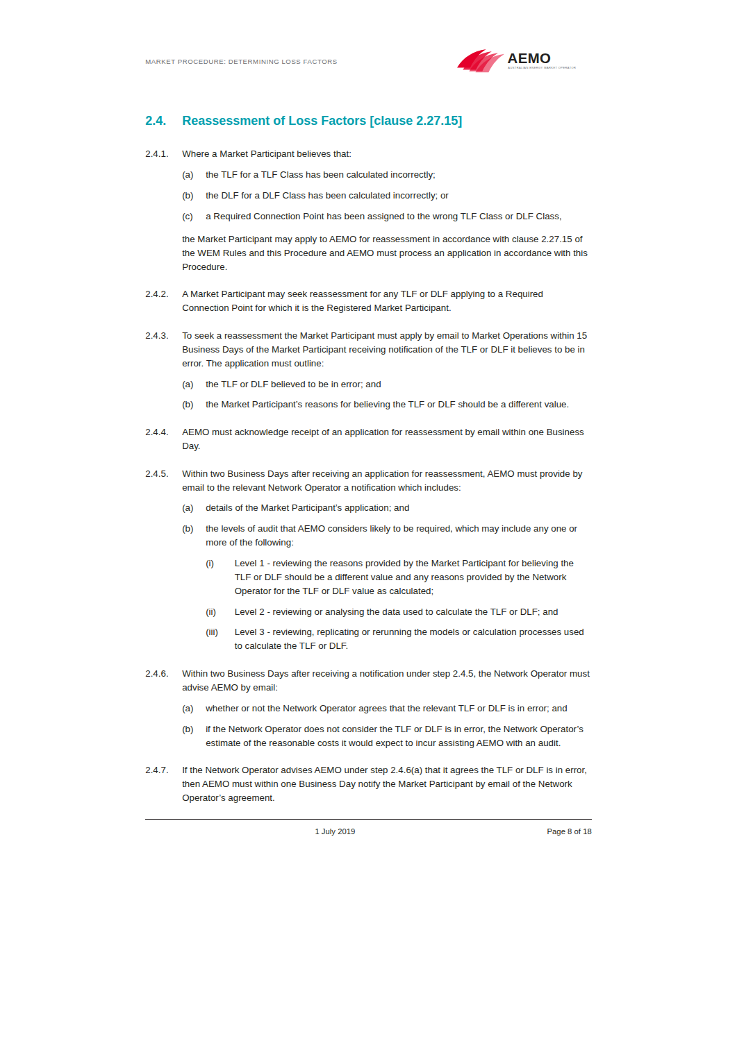Market Procedure: Determining Loss Factors
AEMO AUSTRALIAN ENERGY MARKET OPERATOR
2.4. Reassessment of Loss Factors [clause 2.27.15]
2.4.1.
Where a Market Participant believes that:
(a)
the TLF for a TLF Class has been calculated incorrectly;
(b)
the DLF for a DLF Class has been calculated incorrectly; or
(c)
a Required Connection Point has been assigned to the wrong TLF Class or DLF Class,
the Market Participant may apply to AEMO for reassessment in accordance with clause 2.27.15 of the WEM Rules and this Procedure and AEMO must process an application in accordance with this Procedure.
2.4.2.
A Market Participant may seek reassessment for any TLF or DLF applying to a Required Connection Point for which it is the Registered Market Participant.
2.4.3.
To seek a reassessment the Market Participant must apply by email to Market Operations within 15 Business Days of the Market Participant receiving notification of the TLF or DLF it believes to be in error. The application must outline:
(a)
the TLF or DLF believed to be in error; and
(b)
the Market Participant’s reasons for believing the TLF or DLF should be a different value.
2.4.4.
AEMO must acknowledge receipt of an application for reassessment by email within one Business Day.
2.4.5.
Within two Business Days after receiving an application for reassessment, AEMO must provide by email to the relevant Network Operator a notification which includes:
(a)
details of the Market Participant’s application; and
(b)
the levels of audit that AEMO considers likely to be required, which may include any one or more of the following:
(i)
Level 1 - reviewing the reasons provided by the Market Participant for believing the TLF or DLF should be a different value and any reasons provided by the Network Operator for the TLF or DLF value as calculated;
(ii)
Level 2 - reviewing or analysing the data used to calculate the TLF or DLF; and
(iii)
Level 3 - reviewing, replicating or rerunning the models or calculation processes used to calculate the TLF or DLF.
2.4.6.
Within two Business Days after receiving a notification under step 2.4.5, the Network Operator must advise AEMO by email:
(a)
whether or not the Network Operator agrees that the relevant TLF or DLF is in error; and
(b)
if the Network Operator does not consider the TLF or DLF is in error, the Network Operator’s estimate of the reasonable costs it would expect to incur assisting AEMO with an audit.
2.4.7.
If the Network Operator advises AEMO under step 2.4.6(a) that it agrees the TLF or DLF is in error, then AEMO must within one Business Day notify the Market Participant by email of the Network Operator’s agreement.
1 July 2019
Page 8 of 18